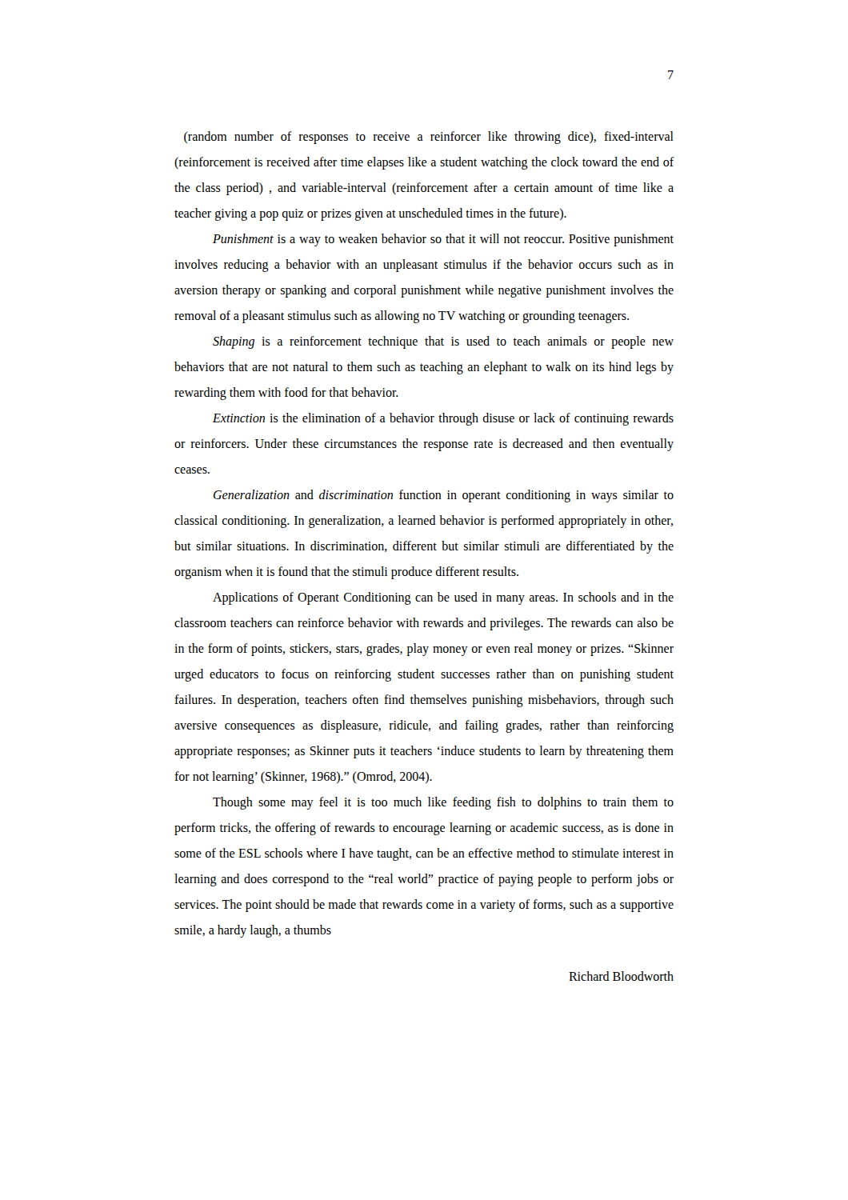7
(random number of responses to receive a reinforcer like throwing dice), fixed-interval (reinforcement is received after time elapses like a student watching the clock toward the end of the class period) , and variable-interval (reinforcement after a certain amount of time like a teacher giving a pop quiz or prizes given at unscheduled times in the future).
Punishment is a way to weaken behavior so that it will not reoccur. Positive punishment involves reducing a behavior with an unpleasant stimulus if the behavior occurs such as in aversion therapy or spanking and corporal punishment while negative punishment involves the removal of a pleasant stimulus such as allowing no TV watching or grounding teenagers.
Shaping is a reinforcement technique that is used to teach animals or people new behaviors that are not natural to them such as teaching an elephant to walk on its hind legs by rewarding them with food for that behavior.
Extinction is the elimination of a behavior through disuse or lack of continuing rewards or reinforcers. Under these circumstances the response rate is decreased and then eventually ceases.
Generalization and discrimination function in operant conditioning in ways similar to classical conditioning. In generalization, a learned behavior is performed appropriately in other, but similar situations. In discrimination, different but similar stimuli are differentiated by the organism when it is found that the stimuli produce different results.
Applications of Operant Conditioning can be used in many areas. In schools and in the classroom teachers can reinforce behavior with rewards and privileges. The rewards can also be in the form of points, stickers, stars, grades, play money or even real money or prizes. “Skinner urged educators to focus on reinforcing student successes rather than on punishing student failures. In desperation, teachers often find themselves punishing misbehaviors, through such aversive consequences as displeasure, ridicule, and failing grades, rather than reinforcing appropriate responses; as Skinner puts it teachers ‘induce students to learn by threatening them for not learning’ (Skinner, 1968).” (Omrod, 2004).
Though some may feel it is too much like feeding fish to dolphins to train them to perform tricks, the offering of rewards to encourage learning or academic success, as is done in some of the ESL schools where I have taught, can be an effective method to stimulate interest in learning and does correspond to the “real world” practice of paying people to perform jobs or services. The point should be made that rewards come in a variety of forms, such as a supportive smile, a hardy laugh, a thumbs
Richard Bloodworth